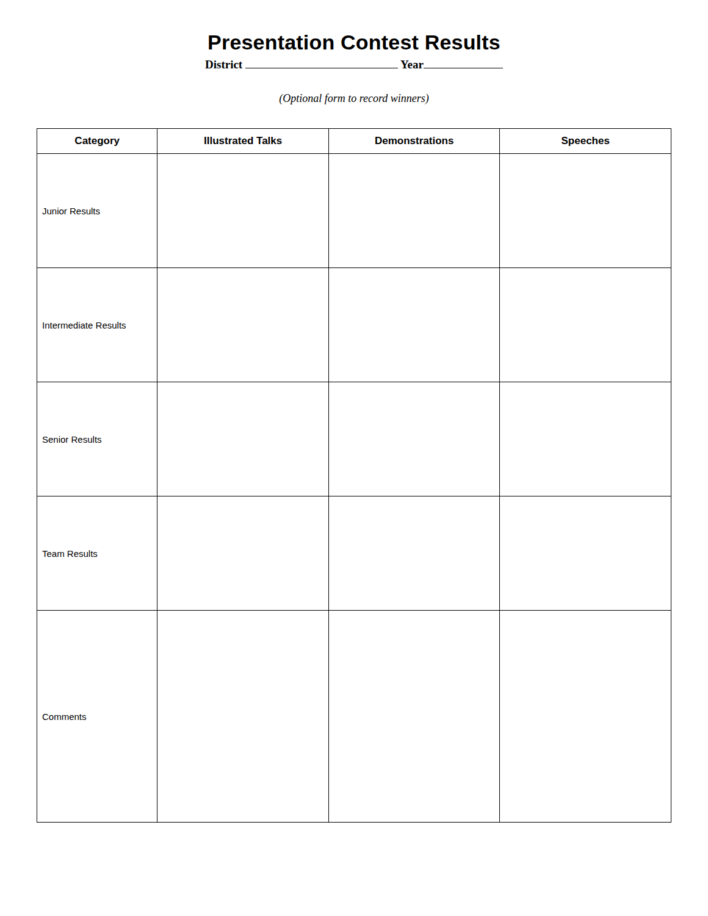Presentation Contest Results
District Year
(Optional form to record winners)
| Category | Illustrated Talks | Demonstrations | Speeches |
| --- | --- | --- | --- |
| Junior Results | | | |
| Intermediate Results | | | |
| Senior Results | | | |
| Team Results | | | |
| Comments | | | |